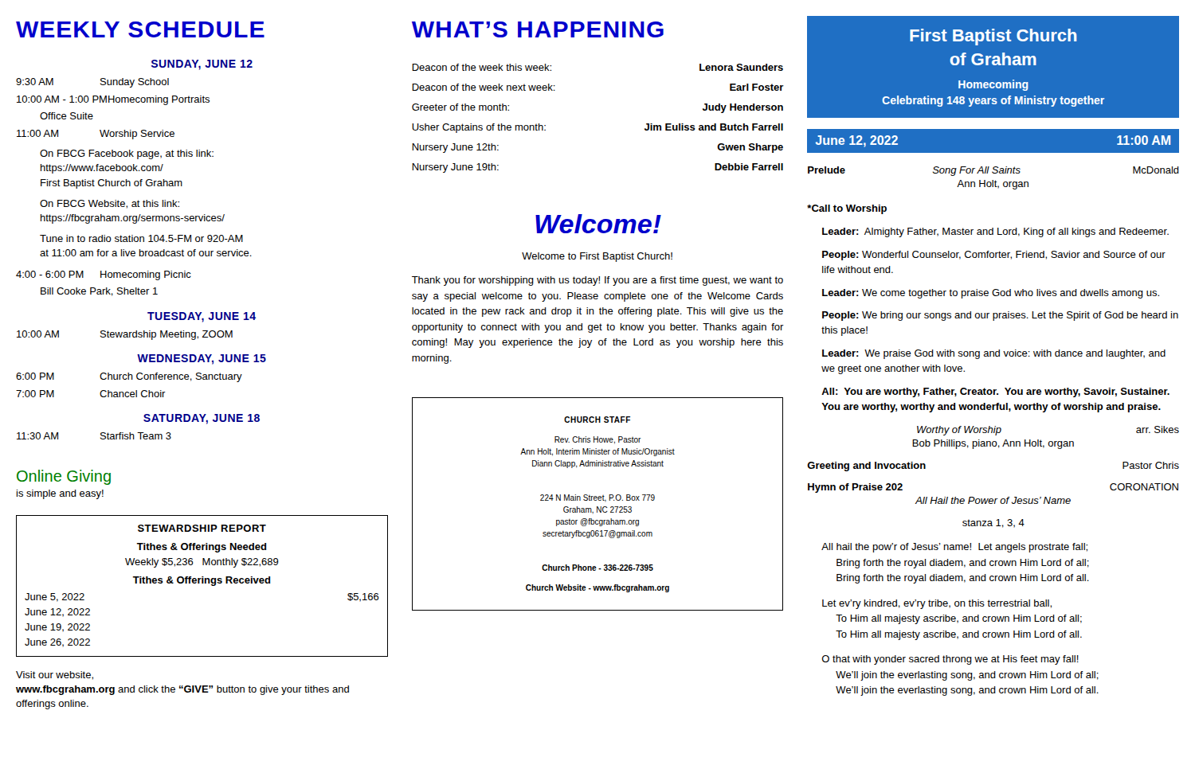WEEKLY SCHEDULE
SUNDAY, JUNE 12
9:30 AMSunday School
10:00 AM - 1:00 PMHomecoming Portraits
Office Suite
11:00 AMWorship Service
On FBCG Facebook page, at this link:
https://www.facebook.com/
First Baptist Church of Graham
On FBCG Website, at this link:
https://fbcgraham.org/sermons-services/
Tune in to radio station 104.5-FM or 920-AM
at 11:00 am for a live broadcast of our service.
4:00 - 6:00 PMHomecoming Picnic
Bill Cooke Park, Shelter 1
TUESDAY, JUNE 14
10:00 AMStewardship Meeting, ZOOM
WEDNESDAY, JUNE 15
6:00 PMChurch Conference, Sanctuary
7:00 PMChancel Choir
SATURDAY, JUNE 18
11:30 AMStarfish Team 3
Online Giving
is simple and easy!
STEWARDSHIP REPORT
Tithes & Offerings Needed
Weekly $5,236 Monthly $22,689
Tithes & Offerings Received
| June 5, 2022 | $5,166 |
| June 12, 2022 | |
| June 19, 2022 | |
| June 26, 2022 | |
Visit our website,
www.fbcgraham.org and click the “GIVE” button to give your tithes and offerings online.
WHAT’S HAPPENING
| Deacon of the week this week: | Lenora Saunders |
| Deacon of the week next week: | Earl Foster |
| Greeter of the month: | Judy Henderson |
| Usher Captains of the month: | Jim Euliss and Butch Farrell |
| Nursery June 12th: | Gwen Sharpe |
| Nursery June 19th: | Debbie Farrell |
Welcome!
Welcome to First Baptist Church!
Thank you for worshipping with us today! If you are a first time guest, we want to say a special welcome to you. Please complete one of the Welcome Cards located in the pew rack and drop it in the offering plate. This will give us the opportunity to connect with you and get to know you better. Thanks again for coming! May you experience the joy of the Lord as you worship here this morning.
CHURCH STAFF
Rev. Chris Howe, Pastor
Ann Holt, Interim Minister of Music/Organist
Diann Clapp, Administrative Assistant
224 N Main Street, P.O. Box 779
Graham, NC 27253
pastor @fbcgraham.org
secretaryfbcg0617@gmail.com
Church Phone - 336-226-7395
Church Website - www.fbcgraham.org
First Baptist Church
of Graham
Homecoming
Celebrating 148 years of Ministry together
June 12, 2022 11:00 AM
Prelude Song For All Saints McDonald
Ann Holt, organ
*Call to Worship
Leader: Almighty Father, Master and Lord, King of all kings and Redeemer.
People: Wonderful Counselor, Comforter, Friend, Savior and Source of our life without end.
Leader: We come together to praise God who lives and dwells among us.
People: We bring our songs and our praises. Let the Spirit of God be heard in this place!
Leader: We praise God with song and voice: with dance and laughter, and we greet one another with love.
All: You are worthy, Father, Creator. You are worthy, Savoir, Sustainer. You are worthy, worthy and wonderful, worthy of worship and praise.
Worthy of Worship arr. Sikes
Bob Phillips, piano, Ann Holt, organ
Greeting and Invocation Pastor Chris
Hymn of Praise 202 CORONATION
All Hail the Power of Jesus’ Name
stanza 1, 3, 4
All hail the pow’r of Jesus’ name! Let angels prostrate fall; Bring forth the royal diadem, and crown Him Lord of all; Bring forth the royal diadem, and crown Him Lord of all.
Let ev’ry kindred, ev’ry tribe, on this terrestrial ball, To Him all majesty ascribe, and crown Him Lord of all; To Him all majesty ascribe, and crown Him Lord of all.
O that with yonder sacred throng we at His feet may fall! We’ll join the everlasting song, and crown Him Lord of all; We’ll join the everlasting song, and crown Him Lord of all.